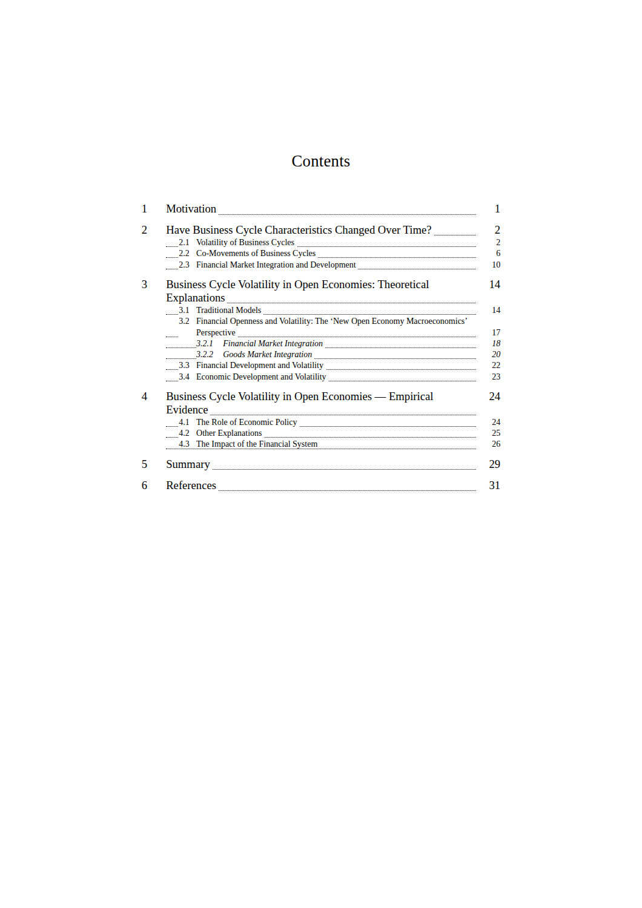Contents
| 1 | Motivation | 1 |
| 2 | Have Business Cycle Characteristics Changed Over Time? | 2 |
| | 2.1 Volatility of Business Cycles | 2 |
| | 2.2 Co-Movements of Business Cycles | 6 |
| | 2.3 Financial Market Integration and Development | 10 |
| 3 | Business Cycle Volatility in Open Economies: Theoretical Explanations | 14 |
| | 3.1 Traditional Models | 14 |
| | 3.2 Financial Openness and Volatility: The ‘New Open Economy Macroeconomics’ |
| | Perspective | 17 |
| | 3.2.1 Financial Market Integration | 18 |
| | 3.2.2 Goods Market Integration | 20 |
| | 3.3 Financial Development and Volatility | 22 |
| | 3.4 Economic Development and Volatility | 23 |
| 4 | Business Cycle Volatility in Open Economies — Empirical Evidence | 24 |
| | 4.1 The Role of Economic Policy | 24 |
| | 4.2 Other Explanations | 25 |
| | 4.3 The Impact of the Financial System | 26 |
| 5 | Summary | 29 |
| 6 | References | 31 |